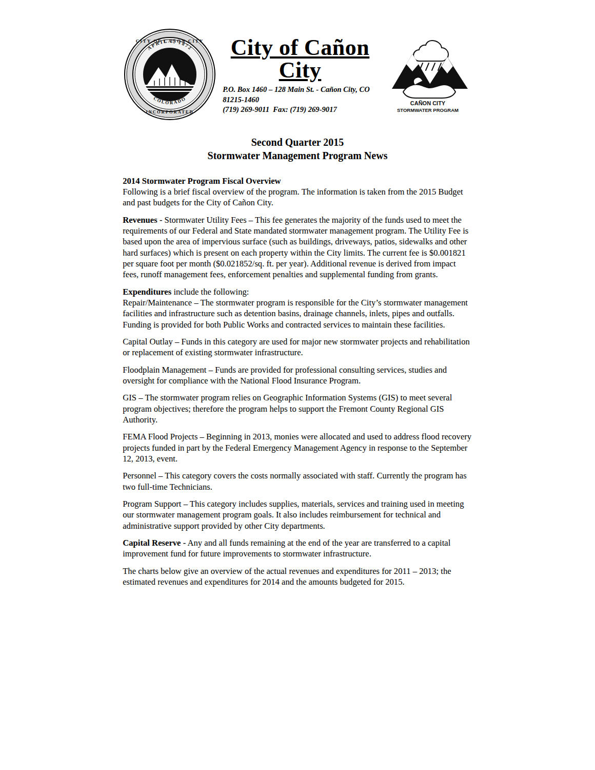APRIL 2, 1872 COLORADO CITY OF CAÑON CITY INCORPORATED
City of Cañon City
P.O. Box 1460 – 128 Main St. - Cañon City, CO 81215-1460
(719) 269-9011 Fax: (719) 269-9017
CAÑON CITY STORMWATER PROGRAM
Second Quarter 2015
Stormwater Management Program News
2014 Stormwater Program Fiscal Overview
Following is a brief fiscal overview of the program. The information is taken from the 2015 Budget and past budgets for the City of Cañon City.
Revenues - Stormwater Utility Fees – This fee generates the majority of the funds used to meet the requirements of our Federal and State mandated stormwater management program. The Utility Fee is based upon the area of impervious surface (such as buildings, driveways, patios, sidewalks and other hard surfaces) which is present on each property within the City limits. The current fee is $0.001821 per square foot per month ($0.021852/sq. ft. per year). Additional revenue is derived from impact fees, runoff management fees, enforcement penalties and supplemental funding from grants.
Expenditures include the following:
Repair/Maintenance – The stormwater program is responsible for the City’s stormwater management facilities and infrastructure such as detention basins, drainage channels, inlets, pipes and outfalls. Funding is provided for both Public Works and contracted services to maintain these facilities.
Capital Outlay – Funds in this category are used for major new stormwater projects and rehabilitation or replacement of existing stormwater infrastructure.
Floodplain Management – Funds are provided for professional consulting services, studies and oversight for compliance with the National Flood Insurance Program.
GIS – The stormwater program relies on Geographic Information Systems (GIS) to meet several program objectives; therefore the program helps to support the Fremont County Regional GIS Authority.
FEMA Flood Projects – Beginning in 2013, monies were allocated and used to address flood recovery projects funded in part by the Federal Emergency Management Agency in response to the September 12, 2013, event.
Personnel – This category covers the costs normally associated with staff. Currently the program has two full-time Technicians.
Program Support – This category includes supplies, materials, services and training used in meeting our stormwater management program goals. It also includes reimbursement for technical and administrative support provided by other City departments.
Capital Reserve - Any and all funds remaining at the end of the year are transferred to a capital improvement fund for future improvements to stormwater infrastructure.
The charts below give an overview of the actual revenues and expenditures for 2011 – 2013; the estimated revenues and expenditures for 2014 and the amounts budgeted for 2015.